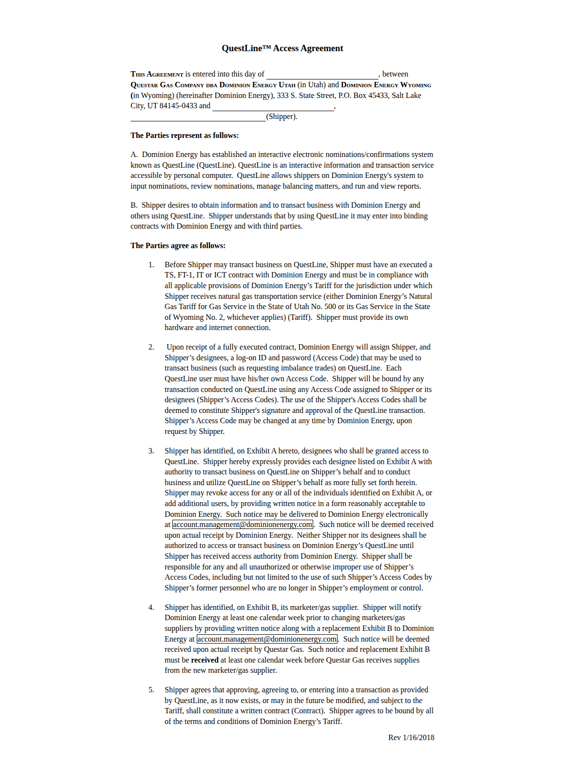QuestLine™ Access Agreement
This Agreement is entered into this day of , between Questar Gas Company dba Dominion Energy Utah (in Utah) and Dominion Energy Wyoming (in Wyoming) (hereinafter Dominion Energy), 333 S. State Street, P.O. Box 45433, Salt Lake City, UT 84145-0433 and , (Shipper).
The Parties represent as follows:
A. Dominion Energy has established an interactive electronic nominations/confirmations system known as QuestLine (QuestLine). QuestLine is an interactive information and transaction service accessible by personal computer. QuestLine allows shippers on Dominion Energy's system to input nominations, review nominations, manage balancing matters, and run and view reports.
B. Shipper desires to obtain information and to transact business with Dominion Energy and others using QuestLine. Shipper understands that by using QuestLine it may enter into binding contracts with Dominion Energy and with third parties.
The Parties agree as follows:
Before Shipper may transact business on QuestLine, Shipper must have an executed a TS, FT-1, IT or ICT contract with Dominion Energy and must be in compliance with all applicable provisions of Dominion Energy’s Tariff for the jurisdiction under which Shipper receives natural gas transportation service (either Dominion Energy’s Natural Gas Tariff for Gas Service in the State of Utah No. 500 or its Gas Service in the State of Wyoming No. 2, whichever applies) (Tariff). Shipper must provide its own hardware and internet connection.
Upon receipt of a fully executed contract, Dominion Energy will assign Shipper, and Shipper’s designees, a log-on ID and password (Access Code) that may be used to transact business (such as requesting imbalance trades) on QuestLine. Each QuestLine user must have his/her own Access Code. Shipper will be bound by any transaction conducted on QuestLine using any Access Code assigned to Shipper or its designees (Shipper’s Access Codes). The use of the Shipper's Access Codes shall be deemed to constitute Shipper's signature and approval of the QuestLine transaction. Shipper’s Access Code may be changed at any time by Dominion Energy, upon request by Shipper.
Shipper has identified, on Exhibit A hereto, designees who shall be granted access to QuestLine. Shipper hereby expressly provides each designee listed on Exhibit A with authority to transact business on QuestLine on Shipper’s behalf and to conduct business and utilize QuestLine on Shipper’s behalf as more fully set forth herein. Shipper may revoke access for any or all of the individuals identified on Exhibit A, or add additional users, by providing written notice in a form reasonably acceptable to Dominion Energy. Such notice may be delivered to Dominion Energy electronically at account.management@dominionenergy.com. Such notice will be deemed received upon actual receipt by Dominion Energy. Neither Shipper nor its designees shall be authorized to access or transact business on Dominion Energy’s QuestLine until Shipper has received access authority from Dominion Energy. Shipper shall be responsible for any and all unauthorized or otherwise improper use of Shipper’s Access Codes, including but not limited to the use of such Shipper’s Access Codes by Shipper’s former personnel who are no longer in Shipper’s employment or control.
Shipper has identified, on Exhibit B, its marketer/gas supplier. Shipper will notify Dominion Energy at least one calendar week prior to changing marketers/gas suppliers by providing written notice along with a replacement Exhibit B to Dominion Energy at account.management@dominionenergy.com. Such notice will be deemed received upon actual receipt by Questar Gas. Such notice and replacement Exhibit B must be received at least one calendar week before Questar Gas receives supplies from the new marketer/gas supplier.
Shipper agrees that approving, agreeing to, or entering into a transaction as provided by QuestLine, as it now exists, or may in the future be modified, and subject to the Tariff, shall constitute a written contract (Contract). Shipper agrees to be bound by all of the terms and conditions of Dominion Energy’s Tariff.
Rev 1/16/2018